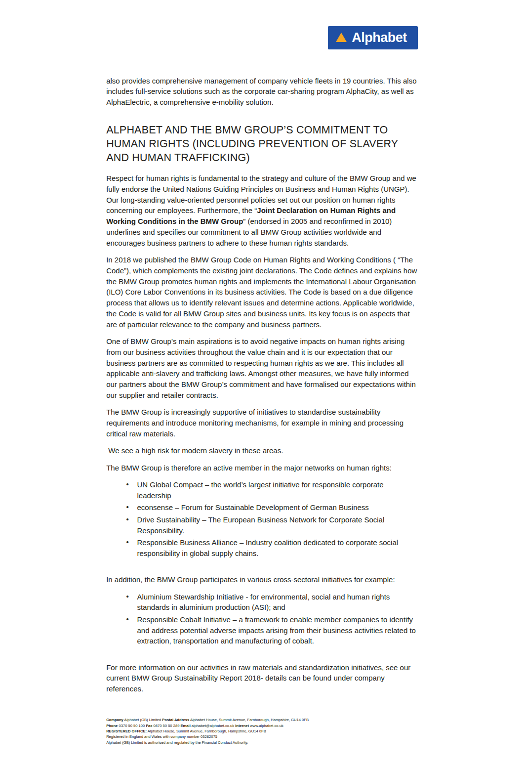Alphabet
also provides comprehensive management of company vehicle fleets in 19 countries. This also includes full-service solutions such as the corporate car-sharing program AlphaCity, as well as AlphaElectric, a comprehensive e-mobility solution.
ALPHABET AND THE BMW GROUP’S COMMITMENT TO HUMAN RIGHTS (INCLUDING PREVENTION OF SLAVERY AND HUMAN TRAFFICKING)
Respect for human rights is fundamental to the strategy and culture of the BMW Group and we fully endorse the United Nations Guiding Principles on Business and Human Rights (UNGP). Our long-standing value-oriented personnel policies set out our position on human rights concerning our employees. Furthermore, the “Joint Declaration on Human Rights and Working Conditions in the BMW Group” (endorsed in 2005 and reconfirmed in 2010) underlines and specifies our commitment to all BMW Group activities worldwide and encourages business partners to adhere to these human rights standards.
In 2018 we published the BMW Group Code on Human Rights and Working Conditions ( “The Code”), which complements the existing joint declarations. The Code defines and explains how the BMW Group promotes human rights and implements the International Labour Organisation (ILO) Core Labor Conventions in its business activities. The Code is based on a due diligence process that allows us to identify relevant issues and determine actions. Applicable worldwide, the Code is valid for all BMW Group sites and business units. Its key focus is on aspects that are of particular relevance to the company and business partners.
One of BMW Group’s main aspirations is to avoid negative impacts on human rights arising from our business activities throughout the value chain and it is our expectation that our business partners are as committed to respecting human rights as we are. This includes all applicable anti-slavery and trafficking laws. Amongst other measures, we have fully informed our partners about the BMW Group’s commitment and have formalised our expectations within our supplier and retailer contracts.
The BMW Group is increasingly supportive of initiatives to standardise sustainability requirements and introduce monitoring mechanisms, for example in mining and processing critical raw materials.
We see a high risk for modern slavery in these areas.
The BMW Group is therefore an active member in the major networks on human rights:
UN Global Compact – the world’s largest initiative for responsible corporate leadership
econsense – Forum for Sustainable Development of German Business
Drive Sustainability – The European Business Network for Corporate Social Responsibility.
Responsible Business Alliance – Industry coalition dedicated to corporate social responsibility in global supply chains.
In addition, the BMW Group participates in various cross-sectoral initiatives for example:
Aluminium Stewardship Initiative - for environmental, social and human rights standards in aluminium production (ASI); and
Responsible Cobalt Initiative – a framework to enable member companies to identify and address potential adverse impacts arising from their business activities related to extraction, transportation and manufacturing of cobalt.
For more information on our activities in raw materials and standardization initiatives, see our current BMW Group Sustainability Report 2018- details can be found under company references.
Company Alphabet (GB) Limited Postal Address Alphabet House, Summit Avenue, Farnborough, Hampshire, GU14 0FB
Phone 0370 50 50 100 Fax 0870 50 50 289 Email alphabet@alphabet.co.uk Internet www.alphabet.co.uk
REGISTERED OFFICE: Alphabet House, Summit Avenue, Farnborough, Hampshire, GU14 0FB
Registered in England and Wales with company number 03282075
Alphabet (GB) Limited is authorised and regulated by the Financial Conduct Authority.